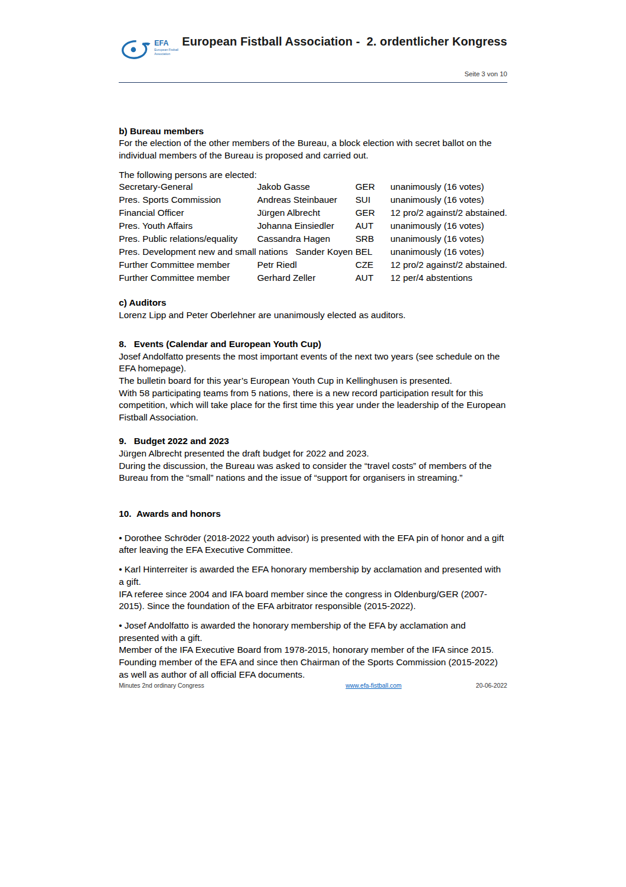EFA European Fistball Association
European Fistball Association - 2. ordentlicher Kongress
Seite 3 von 10
b) Bureau members
For the election of the other members of the Bureau, a block election with secret ballot on the individual members of the Bureau is proposed and carried out.
The following persons are elected:
| Secretary-General | Jakob Gasse | GER | unanimously (16 votes) |
| Pres. Sports Commission | Andreas Steinbauer | SUI | unanimously (16 votes) |
| Financial Officer | Jürgen Albrecht | GER | 12 pro/2 against/2 abstained. |
| Pres. Youth Affairs | Johanna Einsiedler | AUT | unanimously (16 votes) |
| Pres. Public relations/equality | Cassandra Hagen | SRB | unanimously (16 votes) |
| Pres. Development new and small nations Sander Koyen | BEL | unanimously (16 votes) |
| Further Committee member | Petr Riedl | CZE | 12 pro/2 against/2 abstained. |
| Further Committee member | Gerhard Zeller | AUT | 12 per/4 abstentions |
c) Auditors
Lorenz Lipp and Peter Oberlehner are unanimously elected as auditors.
8. Events (Calendar and European Youth Cup)
Josef Andolfatto presents the most important events of the next two years (see schedule on the EFA homepage).
The bulletin board for this year’s European Youth Cup in Kellinghusen is presented.
With 58 participating teams from 5 nations, there is a new record participation result for this competition, which will take place for the first time this year under the leadership of the European Fistball Association.
9. Budget 2022 and 2023
Jürgen Albrecht presented the draft budget for 2022 and 2023.
During the discussion, the Bureau was asked to consider the “travel costs” of members of the Bureau from the “small” nations and the issue of “support for organisers in streaming.”
10. Awards and honors
• Dorothee Schröder (2018-2022 youth advisor) is presented with the EFA pin of honor and a gift after leaving the EFA Executive Committee.
• Karl Hinterreiter is awarded the EFA honorary membership by acclamation and presented with a gift.
IFA referee since 2004 and IFA board member since the congress in Oldenburg/GER (2007-2015). Since the foundation of the EFA arbitrator responsible (2015-2022).
• Josef Andolfatto is awarded the honorary membership of the EFA by acclamation and presented with a gift.
Member of the IFA Executive Board from 1978-2015, honorary member of the IFA since 2015.
Founding member of the EFA and since then Chairman of the Sports Commission (2015-2022) as well as author of all official EFA documents.
| Minutes 2nd ordinary Congress | www.efa-fistball.com | 20-06-2022 |